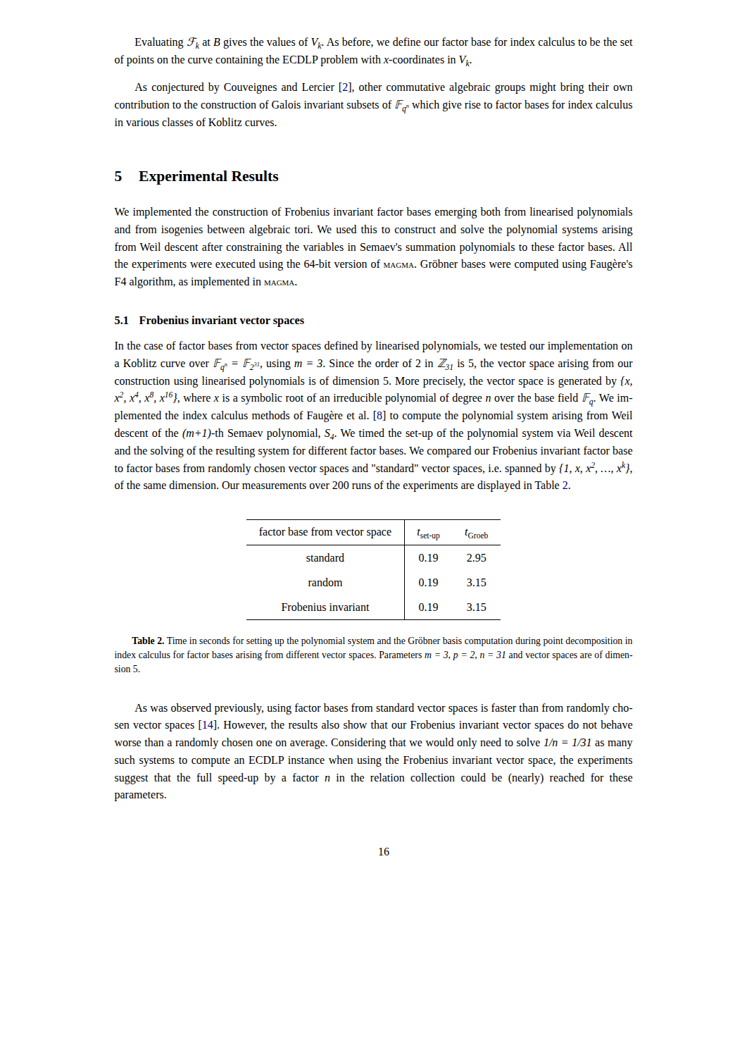Evaluating ℱk at B gives the values of Vk. As before, we define our factor base for index calculus to be the set of points on the curve containing the ECDLP problem with x-coordinates in Vk.
As conjectured by Couveignes and Lercier [2], other commutative algebraic groups might bring their own contribution to the construction of Galois invariant subsets of 𝔽qn which give rise to factor bases for index calculus in various classes of Koblitz curves.
5 Experimental Results
We implemented the construction of Frobenius invariant factor bases emerging both from linearised polynomials and from isogenies between algebraic tori. We used this to construct and solve the polynomial systems arising from Weil descent after constraining the variables in Semaev's summation polynomials to these factor bases. All the experiments were executed using the 64-bit version of magma. Gröbner bases were computed using Faugère's F4 algorithm, as implemented in magma.
5.1 Frobenius invariant vector spaces
In the case of factor bases from vector spaces defined by linearised polynomials, we tested our implementation on a Koblitz curve over 𝔽qn = 𝔽231, using m = 3. Since the order of 2 in ℤ31 is 5, the vector space arising from our construction using linearised polynomials is of dimension 5. More precisely, the vector space is generated by {x, x2, x4, x8, x16}, where x is a symbolic root of an irreducible polynomial of degree n over the base field 𝔽q. We implemented the index calculus methods of Faugère et al. [8] to compute the polynomial system arising from Weil descent of the (m+1)-th Semaev polynomial, S4. We timed the set-up of the polynomial system via Weil descent and the solving of the resulting system for different factor bases. We compared our Frobenius invariant factor base to factor bases from randomly chosen vector spaces and "standard" vector spaces, i.e. spanned by {1, x, x2, …, xk}, of the same dimension. Our measurements over 200 runs of the experiments are displayed in Table 2.
| factor base from vector space | t set-up | t Groeb |
| --- | --- | --- |
| standard | 0.19 | 2.95 |
| random | 0.19 | 3.15 |
| Frobenius invariant | 0.19 | 3.15 |
Table 2. Time in seconds for setting up the polynomial system and the Gröbner basis computation during point decomposition in index calculus for factor bases arising from different vector spaces. Parameters m = 3, p = 2, n = 31 and vector spaces are of dimension 5.
As was observed previously, using factor bases from standard vector spaces is faster than from randomly chosen vector spaces [14]. However, the results also show that our Frobenius invariant vector spaces do not behave worse than a randomly chosen one on average. Considering that we would only need to solve 1/n = 1/31 as many such systems to compute an ECDLP instance when using the Frobenius invariant vector space, the experiments suggest that the full speed-up by a factor n in the relation collection could be (nearly) reached for these parameters.
16